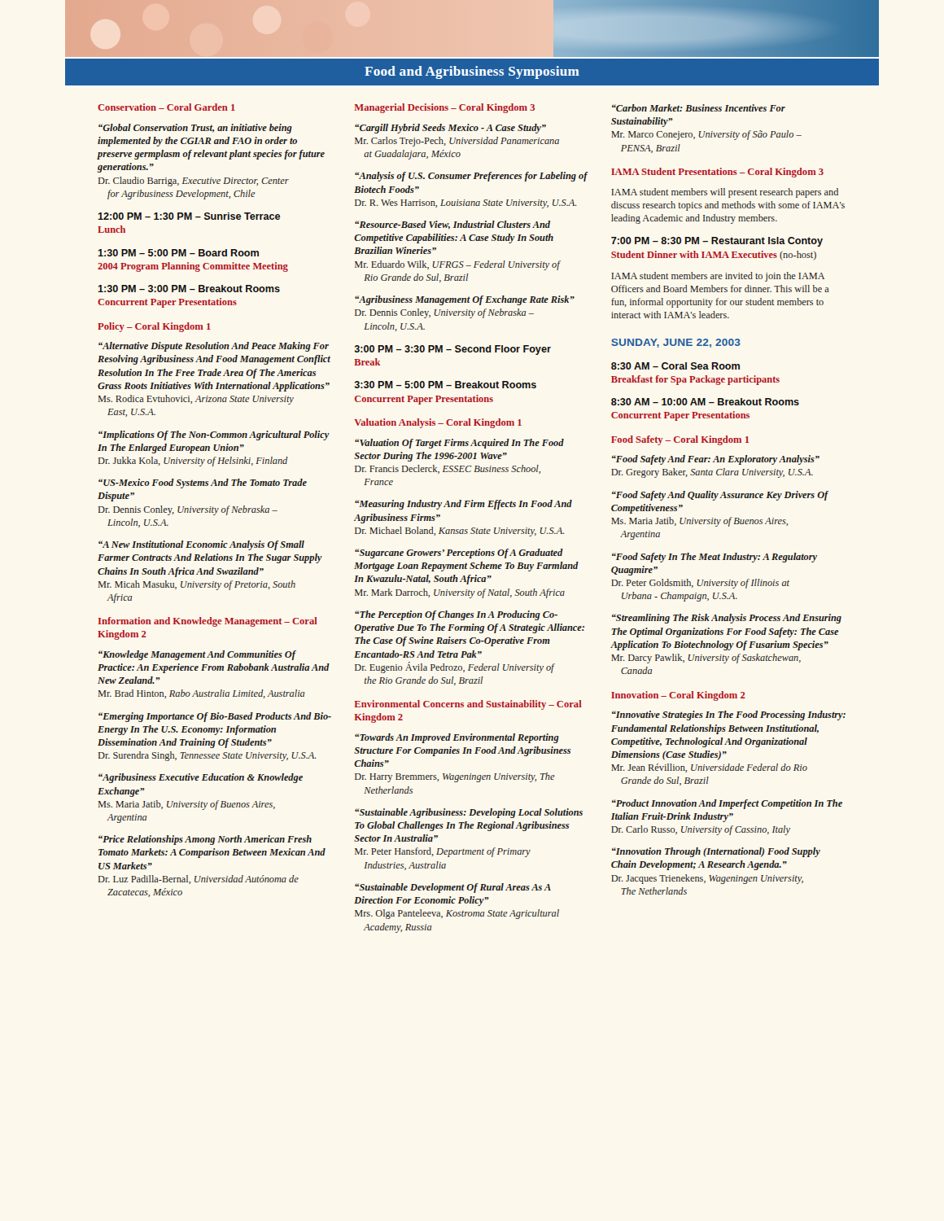Food and Agribusiness Symposium
Conservation – Coral Garden 1
“Global Conservation Trust, an initiative being implemented by the CGIAR and FAO in order to preserve germplasm of relevant plant species for future generations.” Dr. Claudio Barriga, Executive Director, Center for Agribusiness Development, Chile
12:00 PM – 1:30 PM – Sunrise Terrace
Lunch
1:30 PM – 5:00 PM – Board Room
2004 Program Planning Committee Meeting
1:30 PM – 3:00 PM – Breakout Rooms
Concurrent Paper Presentations
Policy – Coral Kingdom 1
“Alternative Dispute Resolution And Peace Making For Resolving Agribusiness And Food Management Conflict Resolution In The Free Trade Area Of The Americas Grass Roots Initiatives With International Applications” Ms. Rodica Evtuhovici, Arizona State University East, U.S.A.
“Implications Of The Non-Common Agricultural Policy In The Enlarged European Union” Dr. Jukka Kola, University of Helsinki, Finland
“US-Mexico Food Systems And The Tomato Trade Dispute” Dr. Dennis Conley, University of Nebraska –Lincoln, U.S.A.
“A New Institutional Economic Analysis Of Small Farmer Contracts And Relations In The Sugar Supply Chains In South Africa And Swaziland” Mr. Micah Masuku, University of Pretoria, South Africa
Information and Knowledge Management – Coral Kingdom 2
“Knowledge Management And Communities Of Practice: An Experience From Rabobank Australia And New Zealand.” Mr. Brad Hinton, Rabo Australia Limited, Australia
“Emerging Importance Of Bio-Based Products And Bio-Energy In The U.S. Economy: Information Dissemination And Training Of Students” Dr. Surendra Singh, Tennessee State University, U.S.A.
“Agribusiness Executive Education & Knowledge Exchange” Ms. Maria Jatib, University of Buenos Aires, Argentina
“Price Relationships Among North American Fresh Tomato Markets: A Comparison Between Mexican And US Markets” Dr. Luz Padilla-Bernal, Universidad Autónoma de Zacatecas, México
Managerial Decisions – Coral Kingdom 3
“Cargill Hybrid Seeds Mexico - A Case Study” Mr. Carlos Trejo-Pech, Universidad Panamericana at Guadalajara, México
“Analysis of U.S. Consumer Preferences for Labeling of Biotech Foods” Dr. R. Wes Harrison, Louisiana State University, U.S.A.
“Resource-Based View, Industrial Clusters And Competitive Capabilities: A Case Study In South Brazilian Wineries” Mr. Eduardo Wilk, UFRGS – Federal University of Rio Grande do Sul, Brazil
“Agribusiness Management Of Exchange Rate Risk” Dr. Dennis Conley, University of Nebraska –Lincoln, U.S.A.
3:00 PM – 3:30 PM – Second Floor Foyer
Break
3:30 PM – 5:00 PM – Breakout Rooms
Concurrent Paper Presentations
Valuation Analysis – Coral Kingdom 1
“Valuation Of Target Firms Acquired In The Food Sector During The 1996-2001 Wave” Dr. Francis Declerck, ESSEC Business School, France
“Measuring Industry And Firm Effects In Food And Agribusiness Firms” Dr. Michael Boland, Kansas State University, U.S.A.
“Sugarcane Growers’ Perceptions Of A Graduated Mortgage Loan Repayment Scheme To Buy Farmland In Kwazulu-Natal, South Africa” Mr. Mark Darroch, University of Natal, South Africa
“The Perception Of Changes In A Producing Co-Operative Due To The Forming Of A Strategic Alliance: The Case Of Swine Raisers Co-Operative From Encantado-RS And Tetra Pak” Dr. Eugenio Ávila Pedrozo, Federal University of the Rio Grande do Sul, Brazil
Environmental Concerns and Sustainability – Coral Kingdom 2
“Towards An Improved Environmental Reporting Structure For Companies In Food And Agribusiness Chains” Dr. Harry Bremmers, Wageningen University, The Netherlands
“Sustainable Agribusiness: Developing Local Solutions To Global Challenges In The Regional Agribusiness Sector In Australia” Mr. Peter Hansford, Department of Primary Industries, Australia
“Sustainable Development Of Rural Areas As A Direction For Economic Policy” Mrs. Olga Panteleeva, Kostroma State Agricultural Academy, Russia
“Carbon Market: Business Incentives For Sustainability” Mr. Marco Conejero, University of São Paulo –PENSA, Brazil
IAMA Student Presentations – Coral Kingdom 3
IAMA student members will present research papers and discuss research topics and methods with some of IAMA's leading Academic and Industry members.
7:00 PM – 8:30 PM – Restaurant Isla Contoy
Student Dinner with IAMA Executives (no-host)
IAMA student members are invited to join the IAMA Officers and Board Members for dinner. This will be a fun, informal opportunity for our student members to interact with IAMA's leaders.
SUNDAY, JUNE 22, 2003
8:30 AM – Coral Sea Room
Breakfast for Spa Package participants
8:30 AM – 10:00 AM – Breakout Rooms
Concurrent Paper Presentations
Food Safety – Coral Kingdom 1
“Food Safety And Fear: An Exploratory Analysis” Dr. Gregory Baker, Santa Clara University, U.S.A.
“Food Safety And Quality Assurance Key Drivers Of Competitiveness” Ms. Maria Jatib, University of Buenos Aires, Argentina
“Food Safety In The Meat Industry: A Regulatory Quagmire” Dr. Peter Goldsmith, University of Illinois at Urbana - Champaign, U.S.A.
“Streamlining The Risk Analysis Process And Ensuring The Optimal Organizations For Food Safety: The Case Application To Biotechnology Of Fusarium Species” Mr. Darcy Pawlik, University of Saskatchewan, Canada
Innovation – Coral Kingdom 2
“Innovative Strategies In The Food Processing Industry: Fundamental Relationships Between Institutional, Competitive, Technological And Organizational Dimensions (Case Studies)” Mr. Jean Révillion, Universidade Federal do Rio Grande do Sul, Brazil
“Product Innovation And Imperfect Competition In The Italian Fruit-Drink Industry” Dr. Carlo Russo, University of Cassino, Italy
“Innovation Through (International) Food Supply Chain Development; A Research Agenda.” Dr. Jacques Trienekens, Wageningen University, The Netherlands